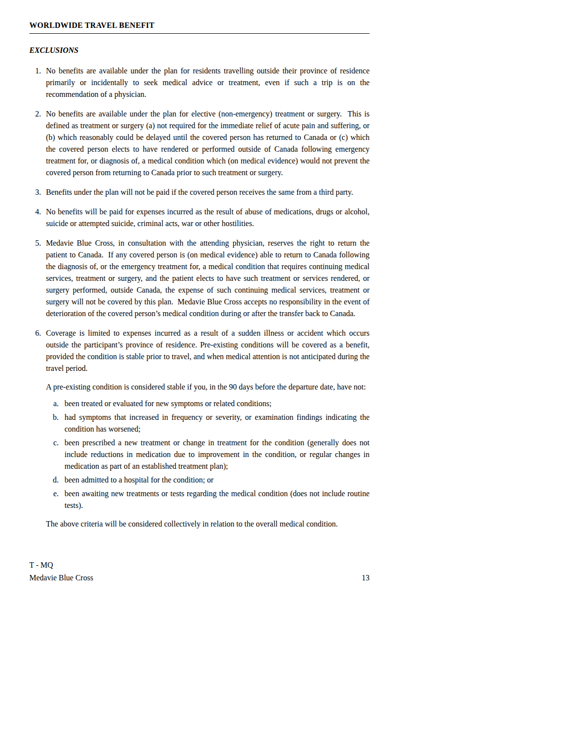WORLDWIDE TRAVEL BENEFIT
EXCLUSIONS
No benefits are available under the plan for residents travelling outside their province of residence primarily or incidentally to seek medical advice or treatment, even if such a trip is on the recommendation of a physician.
No benefits are available under the plan for elective (non-emergency) treatment or surgery. This is defined as treatment or surgery (a) not required for the immediate relief of acute pain and suffering, or (b) which reasonably could be delayed until the covered person has returned to Canada or (c) which the covered person elects to have rendered or performed outside of Canada following emergency treatment for, or diagnosis of, a medical condition which (on medical evidence) would not prevent the covered person from returning to Canada prior to such treatment or surgery.
Benefits under the plan will not be paid if the covered person receives the same from a third party.
No benefits will be paid for expenses incurred as the result of abuse of medications, drugs or alcohol, suicide or attempted suicide, criminal acts, war or other hostilities.
Medavie Blue Cross, in consultation with the attending physician, reserves the right to return the patient to Canada. If any covered person is (on medical evidence) able to return to Canada following the diagnosis of, or the emergency treatment for, a medical condition that requires continuing medical services, treatment or surgery, and the patient elects to have such treatment or services rendered, or surgery performed, outside Canada, the expense of such continuing medical services, treatment or surgery will not be covered by this plan. Medavie Blue Cross accepts no responsibility in the event of deterioration of the covered person’s medical condition during or after the transfer back to Canada.
Coverage is limited to expenses incurred as a result of a sudden illness or accident which occurs outside the participant’s province of residence. Pre-existing conditions will be covered as a benefit, provided the condition is stable prior to travel, and when medical attention is not anticipated during the travel period.
A pre-existing condition is considered stable if you, in the 90 days before the departure date, have not:
been treated or evaluated for new symptoms or related conditions;
had symptoms that increased in frequency or severity, or examination findings indicating the condition has worsened;
been prescribed a new treatment or change in treatment for the condition (generally does not include reductions in medication due to improvement in the condition, or regular changes in medication as part of an established treatment plan);
been admitted to a hospital for the condition; or
been awaiting new treatments or tests regarding the medical condition (does not include routine tests).
The above criteria will be considered collectively in relation to the overall medical condition.
T - MQ
Medavie Blue Cross 13